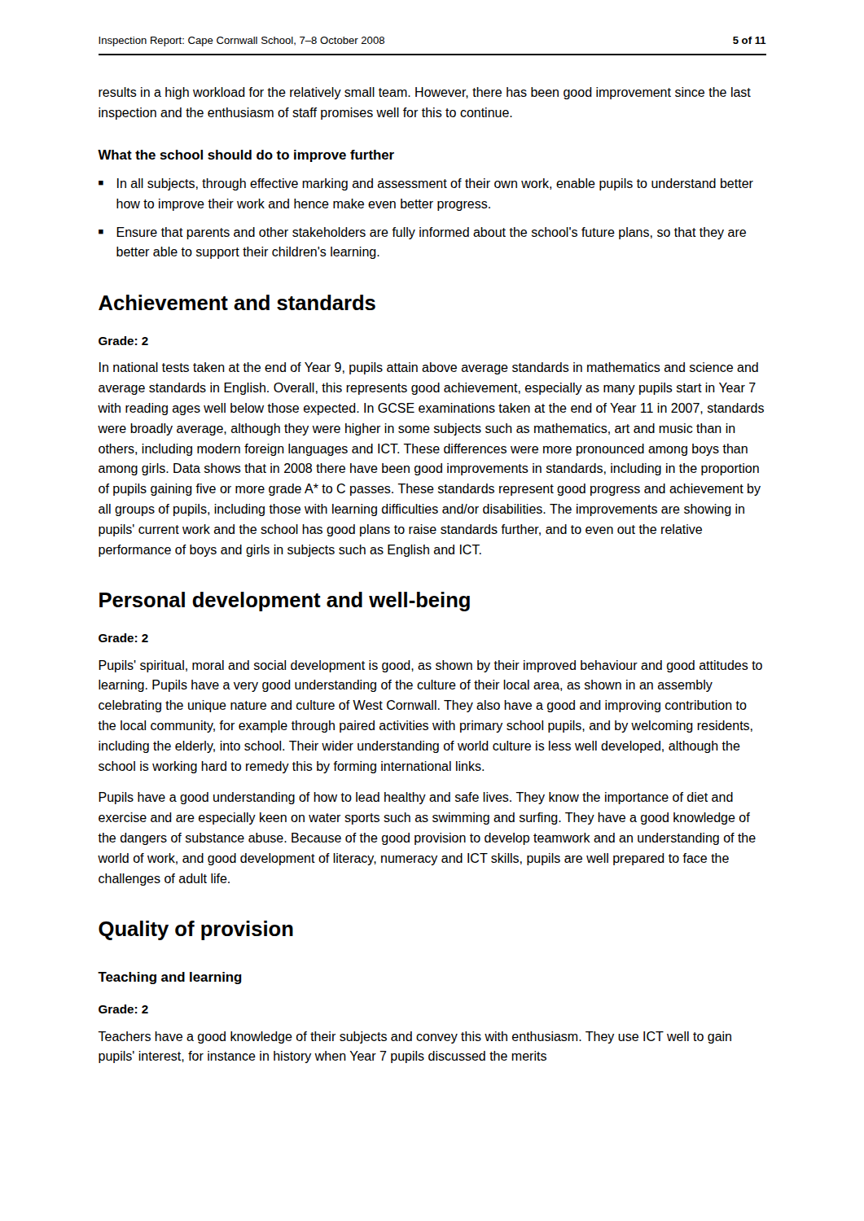Inspection Report: Cape Cornwall School, 7–8 October 2008 5 of 11
results in a high workload for the relatively small team. However, there has been good improvement since the last inspection and the enthusiasm of staff promises well for this to continue.
What the school should do to improve further
In all subjects, through effective marking and assessment of their own work, enable pupils to understand better how to improve their work and hence make even better progress.
Ensure that parents and other stakeholders are fully informed about the school's future plans, so that they are better able to support their children's learning.
Achievement and standards
Grade: 2
In national tests taken at the end of Year 9, pupils attain above average standards in mathematics and science and average standards in English. Overall, this represents good achievement, especially as many pupils start in Year 7 with reading ages well below those expected. In GCSE examinations taken at the end of Year 11 in 2007, standards were broadly average, although they were higher in some subjects such as mathematics, art and music than in others, including modern foreign languages and ICT. These differences were more pronounced among boys than among girls. Data shows that in 2008 there have been good improvements in standards, including in the proportion of pupils gaining five or more grade A* to C passes. These standards represent good progress and achievement by all groups of pupils, including those with learning difficulties and/or disabilities. The improvements are showing in pupils' current work and the school has good plans to raise standards further, and to even out the relative performance of boys and girls in subjects such as English and ICT.
Personal development and well-being
Grade: 2
Pupils' spiritual, moral and social development is good, as shown by their improved behaviour and good attitudes to learning. Pupils have a very good understanding of the culture of their local area, as shown in an assembly celebrating the unique nature and culture of West Cornwall. They also have a good and improving contribution to the local community, for example through paired activities with primary school pupils, and by welcoming residents, including the elderly, into school. Their wider understanding of world culture is less well developed, although the school is working hard to remedy this by forming international links.
Pupils have a good understanding of how to lead healthy and safe lives. They know the importance of diet and exercise and are especially keen on water sports such as swimming and surfing. They have a good knowledge of the dangers of substance abuse. Because of the good provision to develop teamwork and an understanding of the world of work, and good development of literacy, numeracy and ICT skills, pupils are well prepared to face the challenges of adult life.
Quality of provision
Teaching and learning
Grade: 2
Teachers have a good knowledge of their subjects and convey this with enthusiasm. They use ICT well to gain pupils' interest, for instance in history when Year 7 pupils discussed the merits